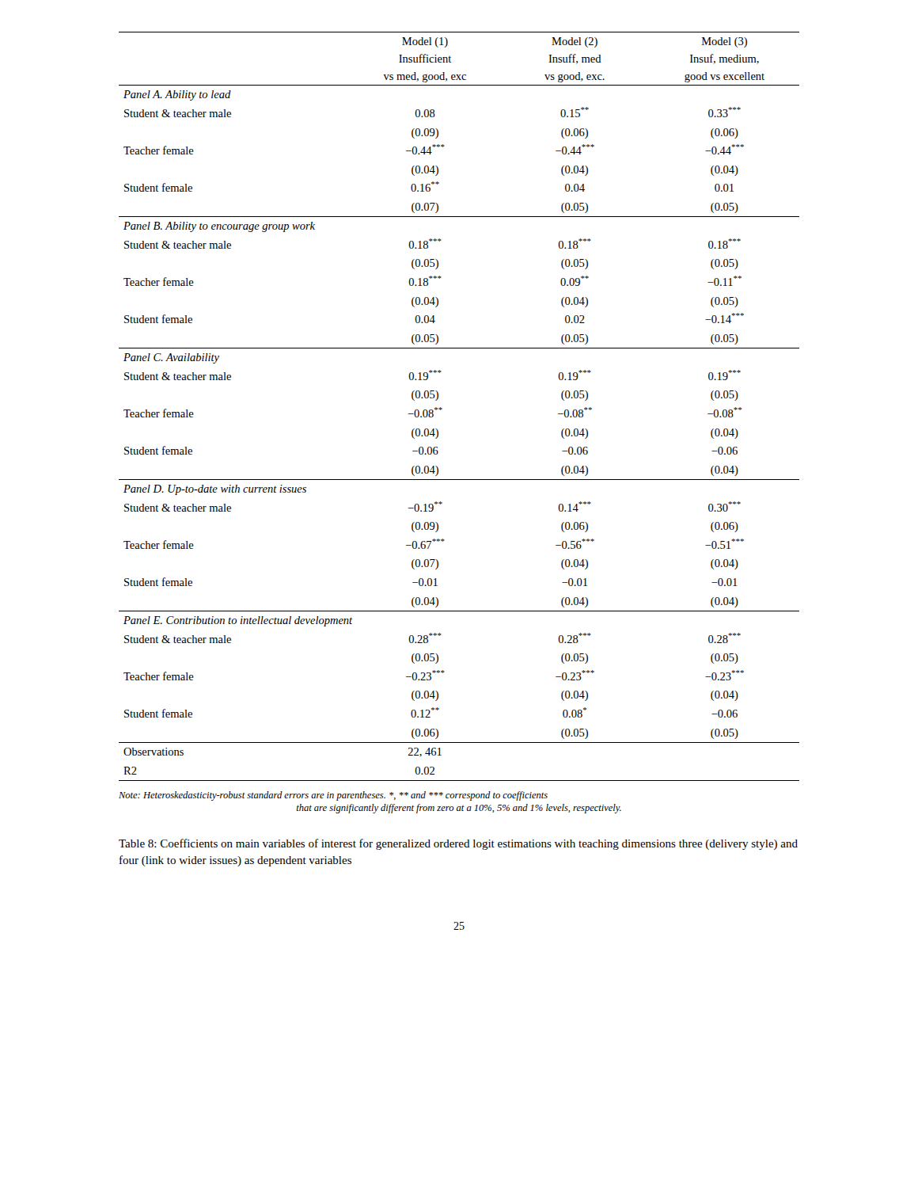| | Model (1) | Model (2) | Model (3) |
| --- | --- | --- | --- |
| | Insufficient | Insuff, med | Insuf, medium, |
| | vs med, good, exc | vs good, exc. | good vs excellent |
| Panel A. Ability to lead |
| Student & teacher male | 0.08 | 0.15 ** | 0.33 *** |
| | (0.09) | (0.06) | (0.06) |
| Teacher female | −0.44 *** | −0.44 *** | −0.44 *** |
| | (0.04) | (0.04) | (0.04) |
| Student female | 0.16 ** | 0.04 | 0.01 |
| | (0.07) | (0.05) | (0.05) |
| Panel B. Ability to encourage group work |
| Student & teacher male | 0.18 *** | 0.18 *** | 0.18 *** |
| | (0.05) | (0.05) | (0.05) |
| Teacher female | 0.18 *** | 0.09 ** | −0.11 ** |
| | (0.04) | (0.04) | (0.05) |
| Student female | 0.04 | 0.02 | −0.14 *** |
| | (0.05) | (0.05) | (0.05) |
| Panel C. Availability |
| Student & teacher male | 0.19 *** | 0.19 *** | 0.19 *** |
| | (0.05) | (0.05) | (0.05) |
| Teacher female | −0.08 ** | −0.08 ** | −0.08 ** |
| | (0.04) | (0.04) | (0.04) |
| Student female | −0.06 | −0.06 | −0.06 |
| | (0.04) | (0.04) | (0.04) |
| Panel D. Up-to-date with current issues |
| Student & teacher male | −0.19 ** | 0.14 *** | 0.30 *** |
| | (0.09) | (0.06) | (0.06) |
| Teacher female | −0.67 *** | −0.56 *** | −0.51 *** |
| | (0.07) | (0.04) | (0.04) |
| Student female | −0.01 | −0.01 | −0.01 |
| | (0.04) | (0.04) | (0.04) |
| Panel E. Contribution to intellectual development |
| Student & teacher male | 0.28 *** | 0.28 *** | 0.28 *** |
| | (0.05) | (0.05) | (0.05) |
| Teacher female | −0.23 *** | −0.23 *** | −0.23 *** |
| | (0.04) | (0.04) | (0.04) |
| Student female | 0.12 ** | 0.08 * | −0.06 |
| | (0.06) | (0.05) | (0.05) |
| Observations | 22, 461 | | |
| R2 | 0.02 | | |
Note: Heteroskedasticity-robust standard errors are in parentheses. *, ** and *** correspond to coefficients that are significantly different from zero at a 10%, 5% and 1% levels, respectively.
Table 8: Coefficients on main variables of interest for generalized ordered logit estimations with teaching dimensions three (delivery style) and four (link to wider issues) as dependent variables
25